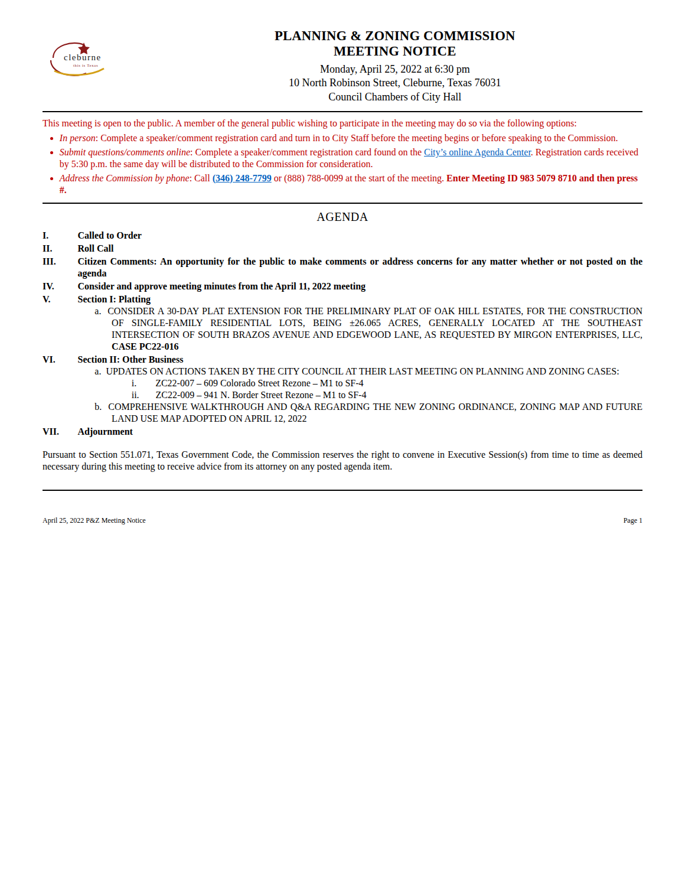cleburne this is Texas
PLANNING & ZONING COMMISSION
MEETING NOTICE
Monday, April 25, 2022 at 6:30 pm
10 North Robinson Street, Cleburne, Texas 76031
Council Chambers of City Hall
This meeting is open to the public. A member of the general public wishing to participate in the meeting may do so via the following options:
In person: Complete a speaker/comment registration card and turn in to City Staff before the meeting begins or before speaking to the Commission.
Submit questions/comments online: Complete a speaker/comment registration card found on the City’s online Agenda Center. Registration cards received by 5:30 p.m. the same day will be distributed to the Commission for consideration.
Address the Commission by phone: Call (346) 248-7799 or (888) 788-0099 at the start of the meeting. Enter Meeting ID 983 5079 8710 and then press #.
AGENDA
| I. | Called to Order |
| II. | Roll Call |
| III. | Citizen Comments: An opportunity for the public to make comments or address concerns for any matter whether or not posted on the agenda |
| IV. | Consider and approve meeting minutes from the April 11, 2022 meeting |
| V. | Section I: Platting a. CONSIDER A 30-DAY PLAT EXTENSION FOR THE PRELIMINARY PLAT OF OAK HILL ESTATES, FOR THE CONSTRUCTION OF SINGLE-FAMILY RESIDENTIAL LOTS, BEING ±26.065 ACRES, GENERALLY LOCATED AT THE SOUTHEAST INTERSECTION OF SOUTH BRAZOS AVENUE AND EDGEWOOD LANE, AS REQUESTED BY MIRGON ENTERPRISES, LLC, CASE PC22-016 |
| VI. | Section II: Other Business a. UPDATES ON ACTIONS TAKEN BY THE CITY COUNCIL AT THEIR LAST MEETING ON PLANNING AND ZONING CASES: i. ZC22-007 – 609 Colorado Street Rezone – M1 to SF-4 ii. ZC22-009 – 941 N. Border Street Rezone – M1 to SF-4 b. COMPREHENSIVE WALKTHROUGH AND Q&A REGARDING THE NEW ZONING ORDINANCE, ZONING MAP AND FUTURE LAND USE MAP ADOPTED ON APRIL 12, 2022 |
| VII. | Adjournment |
Pursuant to Section 551.071, Texas Government Code, the Commission reserves the right to convene in Executive Session(s) from time to time as deemed necessary during this meeting to receive advice from its attorney on any posted agenda item.
April 25, 2022 P&Z Meeting Notice Page 1